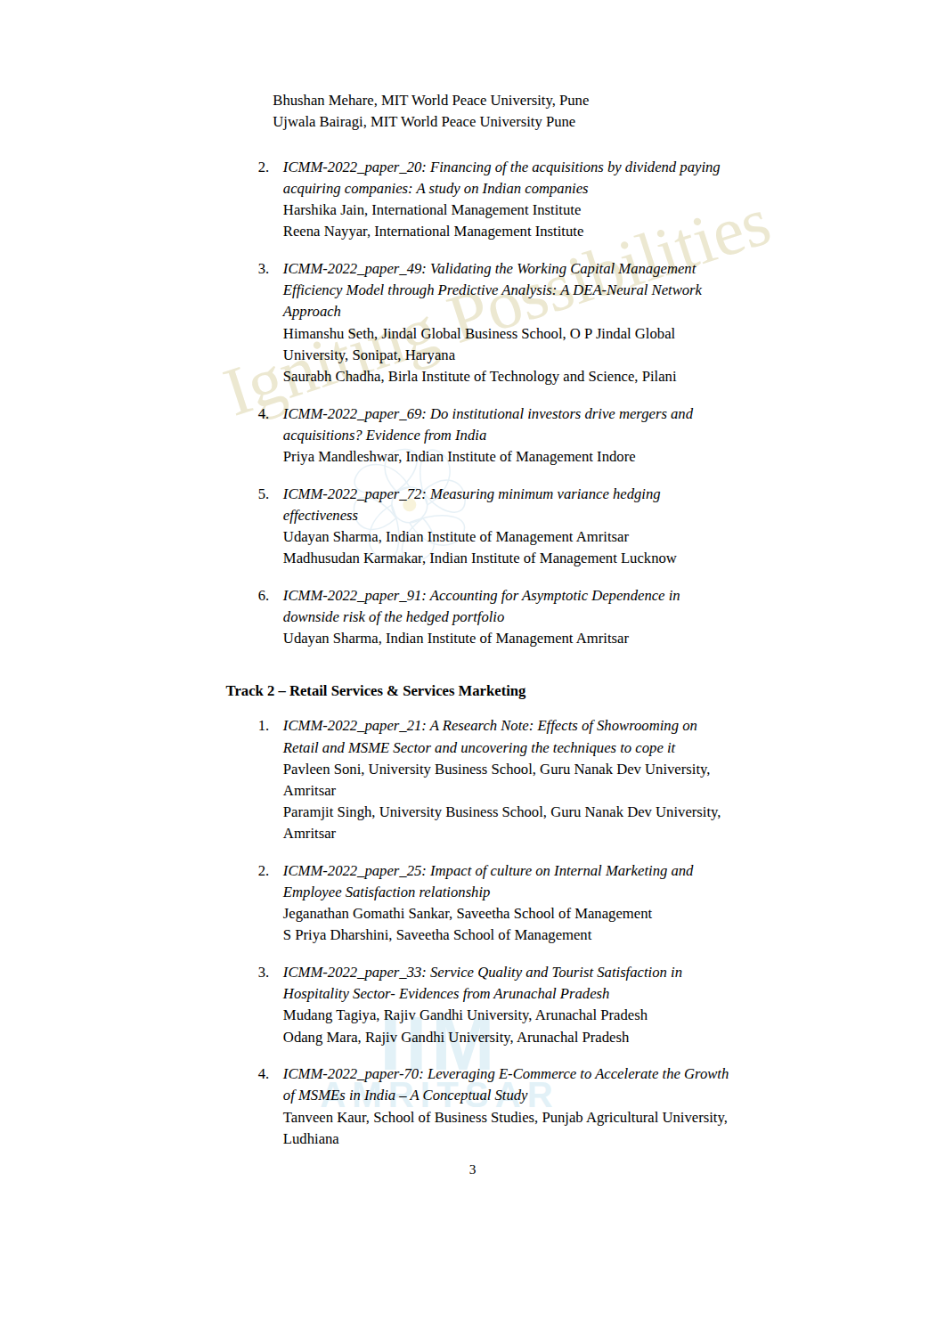Igniting Possibilities
IIMAMRITSAR
Bhushan Mehare, MIT World Peace University, Pune
Ujwala Bairagi, MIT World Peace University Pune
ICMM-2022_paper_20: Financing of the acquisitions by dividend paying acquiring companies: A study on Indian companies
Harshika Jain, International Management Institute
Reena Nayyar, International Management Institute
ICMM-2022_paper_49: Validating the Working Capital Management Efficiency Model through Predictive Analysis: A DEA-Neural Network Approach
Himanshu Seth, Jindal Global Business School, O P Jindal Global University, Sonipat, Haryana
Saurabh Chadha, Birla Institute of Technology and Science, Pilani
ICMM-2022_paper_69: Do institutional investors drive mergers and acquisitions? Evidence from India
Priya Mandleshwar, Indian Institute of Management Indore
ICMM-2022_paper_72: Measuring minimum variance hedging effectiveness
Udayan Sharma, Indian Institute of Management Amritsar
Madhusudan Karmakar, Indian Institute of Management Lucknow
ICMM-2022_paper_91: Accounting for Asymptotic Dependence in downside risk of the hedged portfolio
Udayan Sharma, Indian Institute of Management Amritsar
Track 2 – Retail Services & Services Marketing
ICMM-2022_paper_21: A Research Note: Effects of Showrooming on Retail and MSME Sector and uncovering the techniques to cope it
Pavleen Soni, University Business School, Guru Nanak Dev University, Amritsar
Paramjit Singh, University Business School, Guru Nanak Dev University, Amritsar
ICMM-2022_paper_25: Impact of culture on Internal Marketing and Employee Satisfaction relationship
Jeganathan Gomathi Sankar, Saveetha School of Management
S Priya Dharshini, Saveetha School of Management
ICMM-2022_paper_33: Service Quality and Tourist Satisfaction in Hospitality Sector- Evidences from Arunachal Pradesh
Mudang Tagiya, Rajiv Gandhi University, Arunachal Pradesh
Odang Mara, Rajiv Gandhi University, Arunachal Pradesh
ICMM-2022_paper-70: Leveraging E-Commerce to Accelerate the Growth of MSMEs in India – A Conceptual Study
Tanveen Kaur, School of Business Studies, Punjab Agricultural University, Ludhiana
3